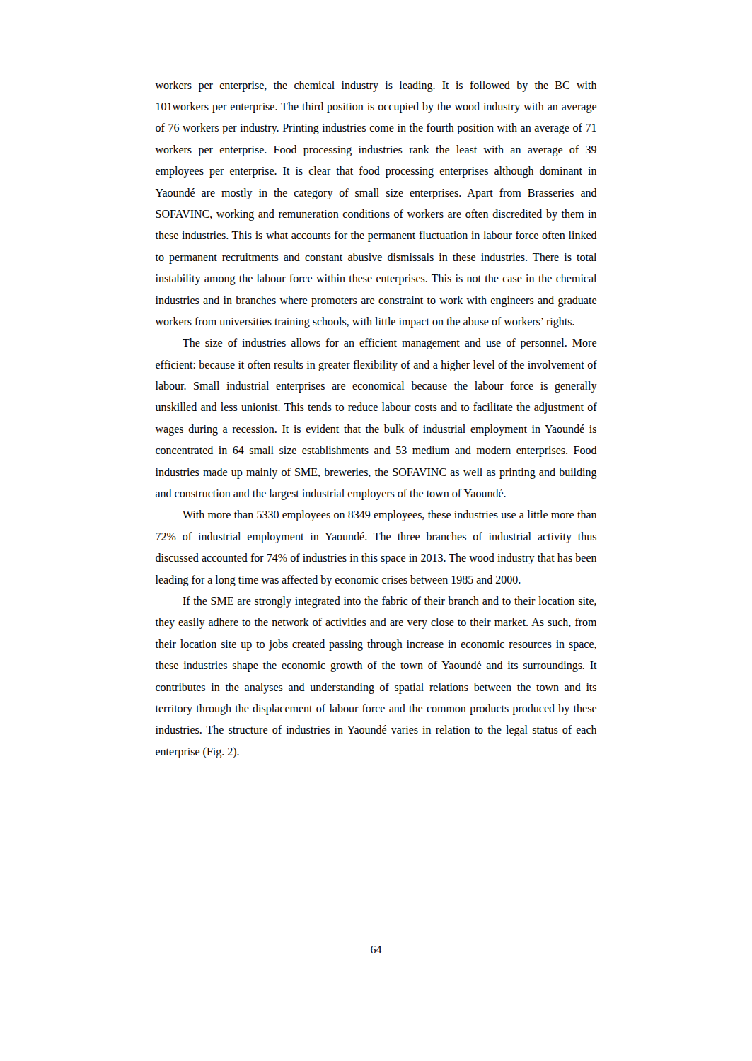workers per enterprise, the chemical industry is leading. It is followed by the BC with 101workers per enterprise. The third position is occupied by the wood industry with an average of 76 workers per industry. Printing industries come in the fourth position with an average of 71 workers per enterprise. Food processing industries rank the least with an average of 39 employees per enterprise. It is clear that food processing enterprises although dominant in Yaoundé are mostly in the category of small size enterprises. Apart from Brasseries and SOFAVINC, working and remuneration conditions of workers are often discredited by them in these industries. This is what accounts for the permanent fluctuation in labour force often linked to permanent recruitments and constant abusive dismissals in these industries. There is total instability among the labour force within these enterprises. This is not the case in the chemical industries and in branches where promoters are constraint to work with engineers and graduate workers from universities training schools, with little impact on the abuse of workers’ rights.
The size of industries allows for an efficient management and use of personnel. More efficient: because it often results in greater flexibility of and a higher level of the involvement of labour. Small industrial enterprises are economical because the labour force is generally unskilled and less unionist. This tends to reduce labour costs and to facilitate the adjustment of wages during a recession. It is evident that the bulk of industrial employment in Yaoundé is concentrated in 64 small size establishments and 53 medium and modern enterprises. Food industries made up mainly of SME, breweries, the SOFAVINC as well as printing and building and construction and the largest industrial employers of the town of Yaoundé.
With more than 5330 employees on 8349 employees, these industries use a little more than 72% of industrial employment in Yaoundé. The three branches of industrial activity thus discussed accounted for 74% of industries in this space in 2013. The wood industry that has been leading for a long time was affected by economic crises between 1985 and 2000.
If the SME are strongly integrated into the fabric of their branch and to their location site, they easily adhere to the network of activities and are very close to their market. As such, from their location site up to jobs created passing through increase in economic resources in space, these industries shape the economic growth of the town of Yaoundé and its surroundings. It contributes in the analyses and understanding of spatial relations between the town and its territory through the displacement of labour force and the common products produced by these industries. The structure of industries in Yaoundé varies in relation to the legal status of each enterprise (Fig. 2).
64